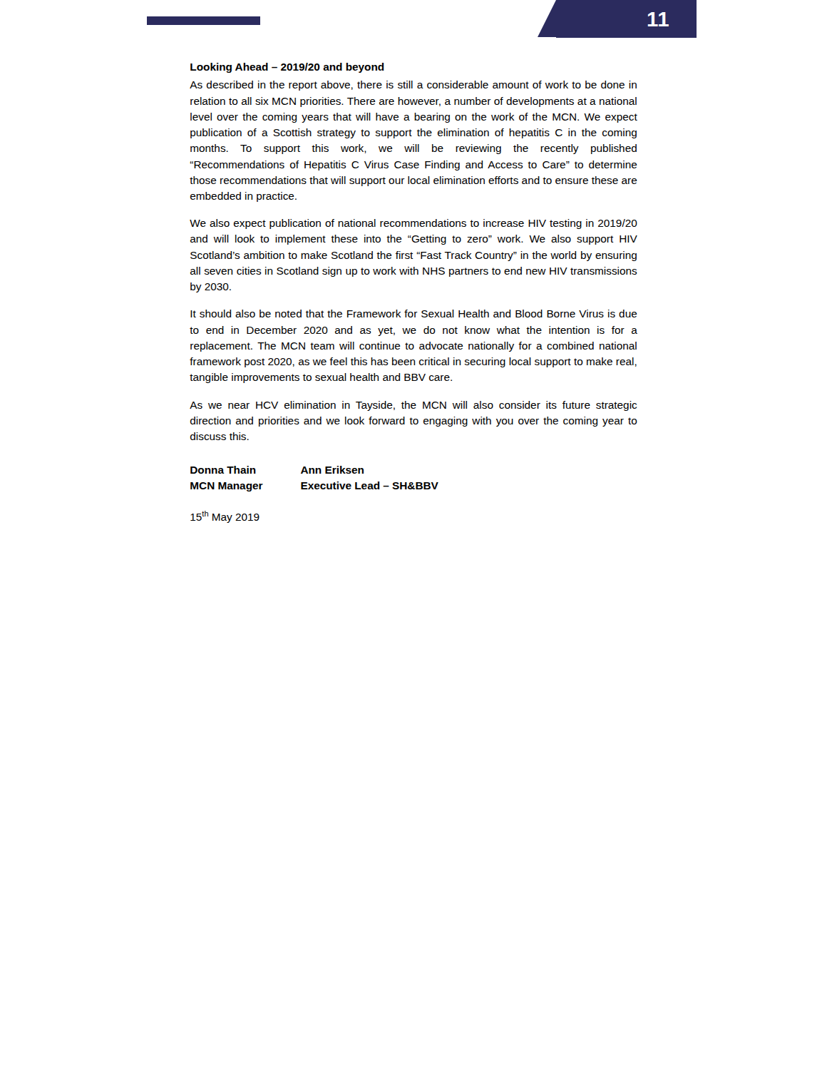11
Looking Ahead – 2019/20 and beyond
As described in the report above, there is still a considerable amount of work to be done in relation to all six MCN priorities. There are however, a number of developments at a national level over the coming years that will have a bearing on the work of the MCN. We expect publication of a Scottish strategy to support the elimination of hepatitis C in the coming months. To support this work, we will be reviewing the recently published “Recommendations of Hepatitis C Virus Case Finding and Access to Care” to determine those recommendations that will support our local elimination efforts and to ensure these are embedded in practice.
We also expect publication of national recommendations to increase HIV testing in 2019/20 and will look to implement these into the “Getting to zero” work. We also support HIV Scotland’s ambition to make Scotland the first “Fast Track Country” in the world by ensuring all seven cities in Scotland sign up to work with NHS partners to end new HIV transmissions by 2030.
It should also be noted that the Framework for Sexual Health and Blood Borne Virus is due to end in December 2020 and as yet, we do not know what the intention is for a replacement. The MCN team will continue to advocate nationally for a combined national framework post 2020, as we feel this has been critical in securing local support to make real, tangible improvements to sexual health and BBV care.
As we near HCV elimination in Tayside, the MCN will also consider its future strategic direction and priorities and we look forward to engaging with you over the coming year to discuss this.
| Donna Thain | Ann Eriksen |
| MCN Manager | Executive Lead – SH&BBV |
15th May 2019